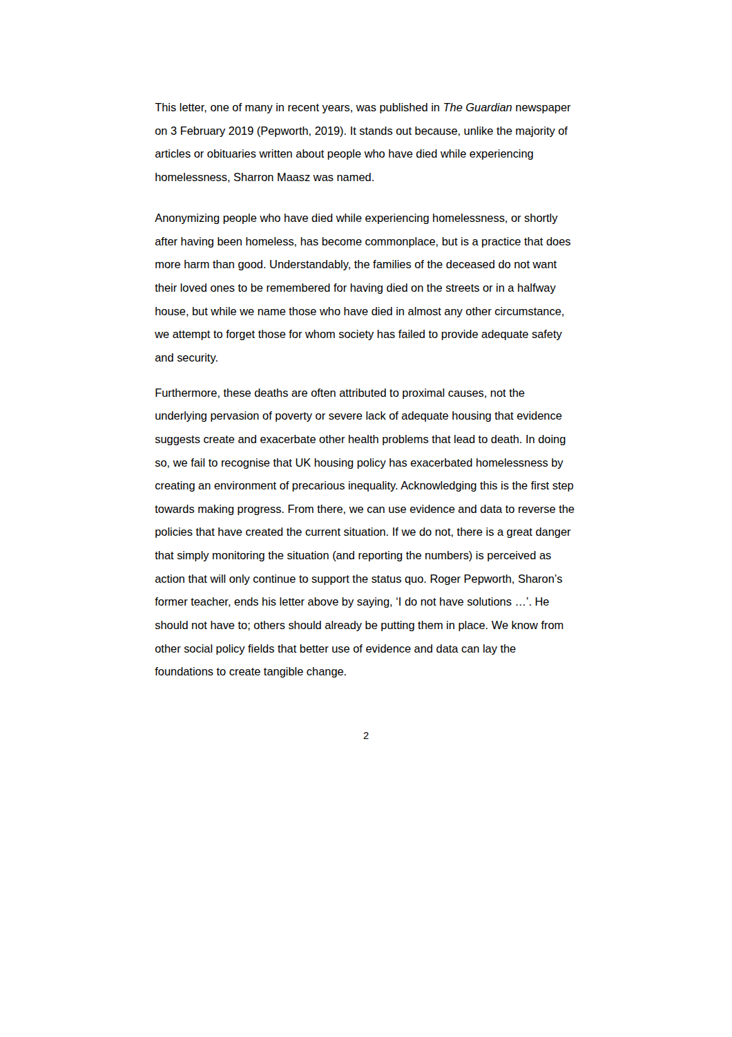This letter, one of many in recent years, was published in The Guardian newspaper on 3 February 2019 (Pepworth, 2019). It stands out because, unlike the majority of articles or obituaries written about people who have died while experiencing homelessness, Sharron Maasz was named.
Anonymizing people who have died while experiencing homelessness, or shortly after having been homeless, has become commonplace, but is a practice that does more harm than good. Understandably, the families of the deceased do not want their loved ones to be remembered for having died on the streets or in a halfway house, but while we name those who have died in almost any other circumstance, we attempt to forget those for whom society has failed to provide adequate safety and security.
Furthermore, these deaths are often attributed to proximal causes, not the underlying pervasion of poverty or severe lack of adequate housing that evidence suggests create and exacerbate other health problems that lead to death. In doing so, we fail to recognise that UK housing policy has exacerbated homelessness by creating an environment of precarious inequality. Acknowledging this is the first step towards making progress. From there, we can use evidence and data to reverse the policies that have created the current situation. If we do not, there is a great danger that simply monitoring the situation (and reporting the numbers) is perceived as action that will only continue to support the status quo. Roger Pepworth, Sharon’s former teacher, ends his letter above by saying, ‘I do not have solutions …’. He should not have to; others should already be putting them in place. We know from other social policy fields that better use of evidence and data can lay the foundations to create tangible change.
2